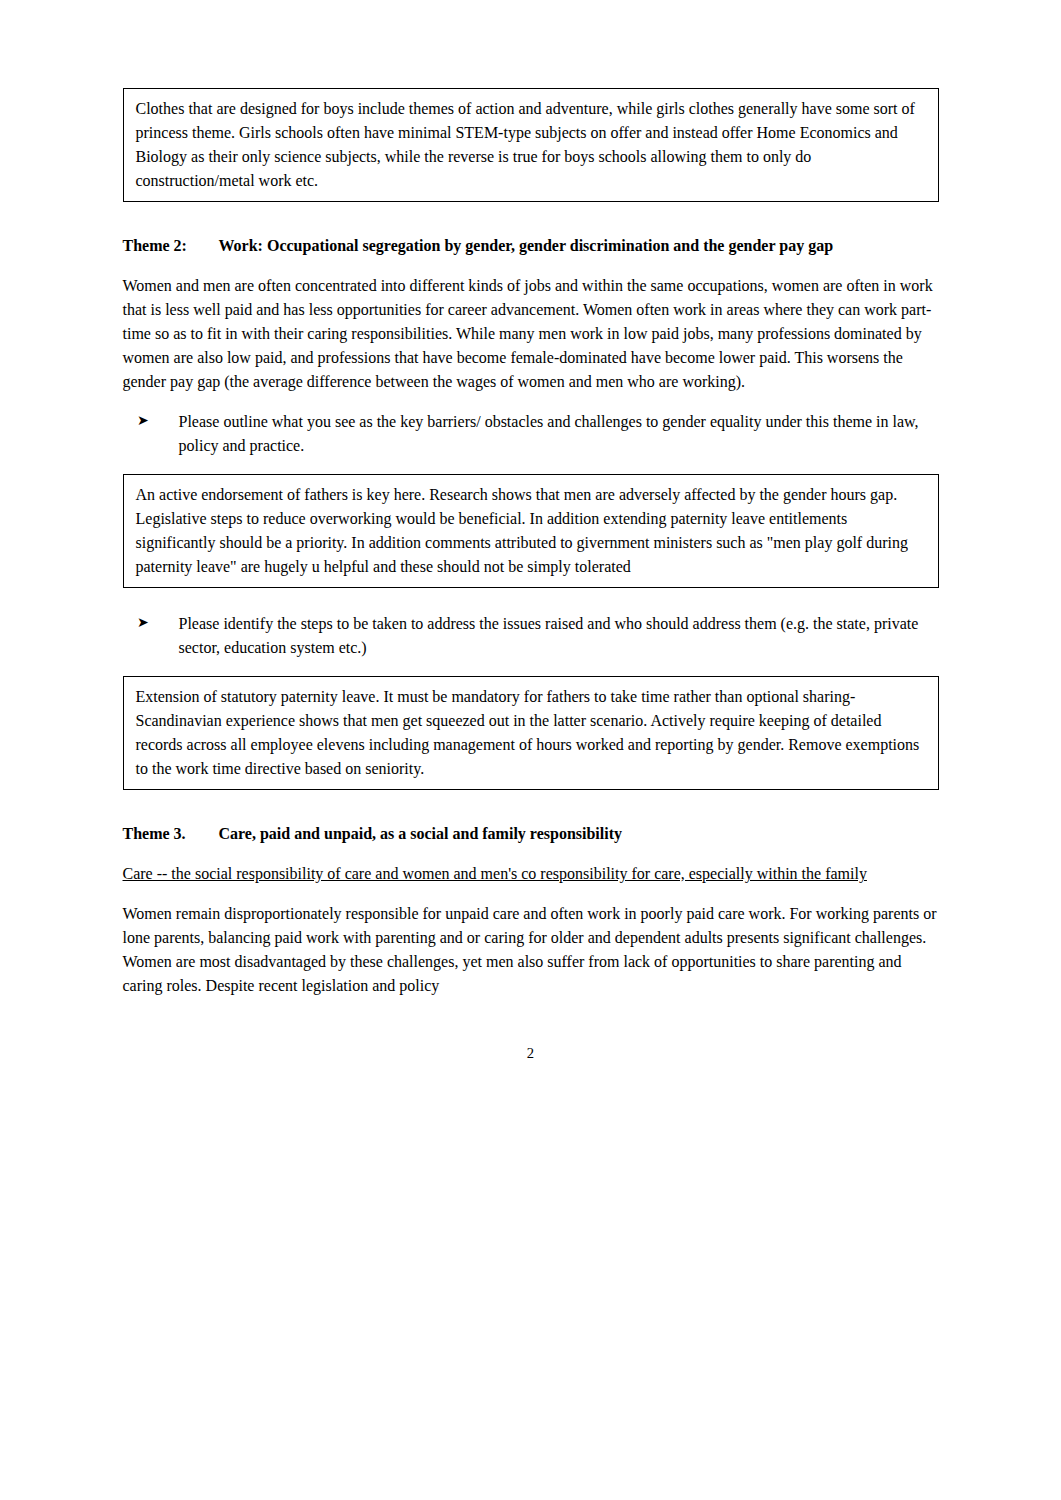Clothes that are designed for boys include themes of action and adventure, while girls clothes generally have some sort of princess theme. Girls schools often have minimal STEM-type subjects on offer and instead offer Home Economics and Biology as their only science subjects, while the reverse is true for boys schools allowing them to only do construction/metal work etc.
Theme 2: Work: Occupational segregation by gender, gender discrimination and the gender pay gap
Women and men are often concentrated into different kinds of jobs and within the same occupations, women are often in work that is less well paid and has less opportunities for career advancement. Women often work in areas where they can work part-time so as to fit in with their caring responsibilities. While many men work in low paid jobs, many professions dominated by women are also low paid, and professions that have become female-dominated have become lower paid. This worsens the gender pay gap (the average difference between the wages of women and men who are working).
Please outline what you see as the key barriers/ obstacles and challenges to gender equality under this theme in law, policy and practice.
An active endorsement of fathers is key here. Research shows that men are adversely affected by the gender hours gap. Legislative steps to reduce overworking would be beneficial. In addition extending paternity leave entitlements significantly should be a priority. In addition comments attributed to givernment ministers such as "men play golf during paternity leave" are hugely u helpful and these should not be simply tolerated
Please identify the steps to be taken to address the issues raised and who should address them (e.g. the state, private sector, education system etc.)
Extension of statutory paternity leave. It must be mandatory for fathers to take time rather than optional sharing- Scandinavian experience shows that men get squeezed out in the latter scenario. Actively require keeping of detailed records across all employee elevens including management of hours worked and reporting by gender. Remove exemptions to the work time directive based on seniority.
Theme 3. Care, paid and unpaid, as a social and family responsibility
Care -- the social responsibility of care and women and men's co responsibility for care, especially within the family
Women remain disproportionately responsible for unpaid care and often work in poorly paid care work. For working parents or lone parents, balancing paid work with parenting and or caring for older and dependent adults presents significant challenges. Women are most disadvantaged by these challenges, yet men also suffer from lack of opportunities to share parenting and caring roles. Despite recent legislation and policy
2